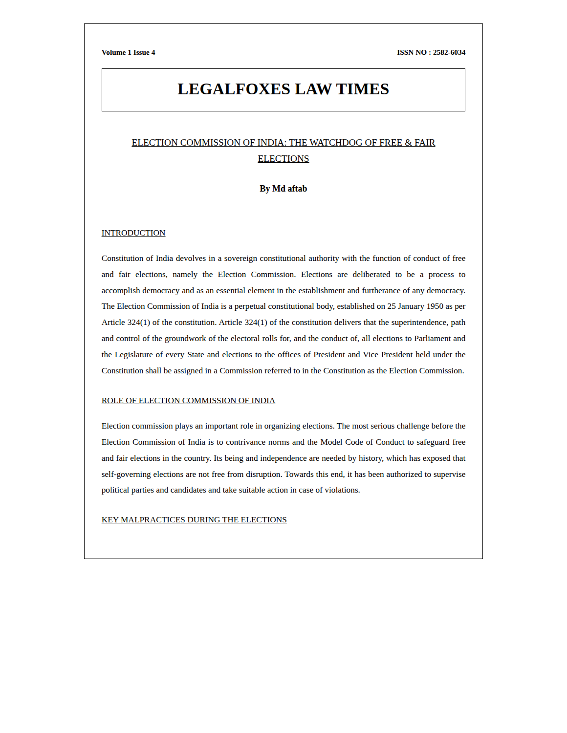Volume 1 Issue 4 ISSN NO : 2582-6034
LEGALFOXES LAW TIMES
ELECTION COMMISSION OF INDIA: THE WATCHDOG OF FREE & FAIR ELECTIONS
By Md aftab
INTRODUCTION
Constitution of India devolves in a sovereign constitutional authority with the function of conduct of free and fair elections, namely the Election Commission. Elections are deliberated to be a process to accomplish democracy and as an essential element in the establishment and furtherance of any democracy. The Election Commission of India is a perpetual constitutional body, established on 25 January 1950 as per Article 324(1) of the constitution. Article 324(1) of the constitution delivers that the superintendence, path and control of the groundwork of the electoral rolls for, and the conduct of, all elections to Parliament and the Legislature of every State and elections to the offices of President and Vice President held under the Constitution shall be assigned in a Commission referred to in the Constitution as the Election Commission.
ROLE OF ELECTION COMMISSION OF INDIA
Election commission plays an important role in organizing elections. The most serious challenge before the Election Commission of India is to contrivance norms and the Model Code of Conduct to safeguard free and fair elections in the country. Its being and independence are needed by history, which has exposed that self-governing elections are not free from disruption. Towards this end, it has been authorized to supervise political parties and candidates and take suitable action in case of violations.
KEY MALPRACTICES DURING THE ELECTIONS